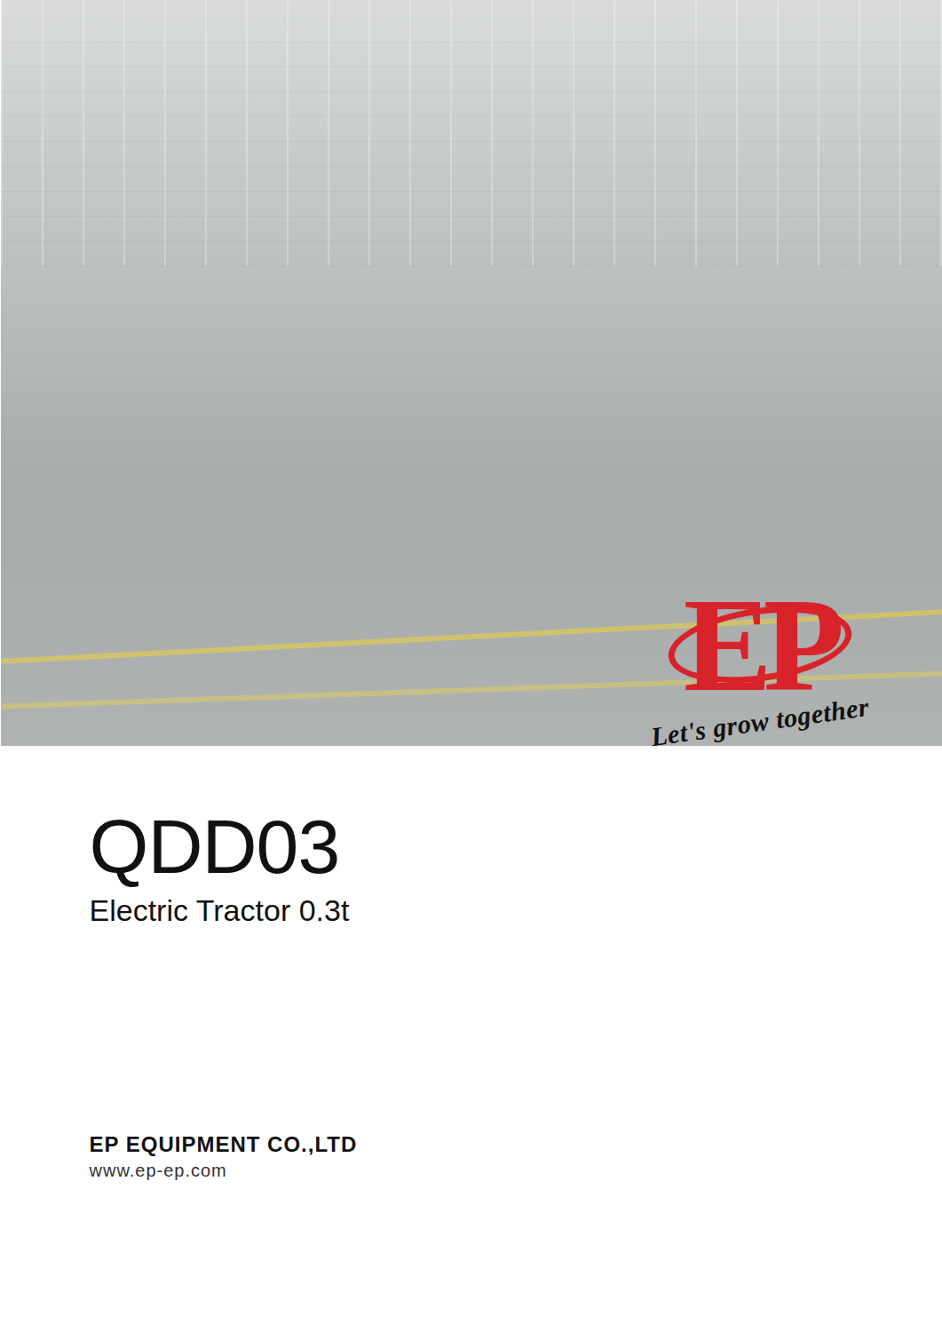EP
Let's grow together
QDD03
Electric Tractor 0.3t
EP EQUIPMENT CO.,LTD
www.ep-ep.com